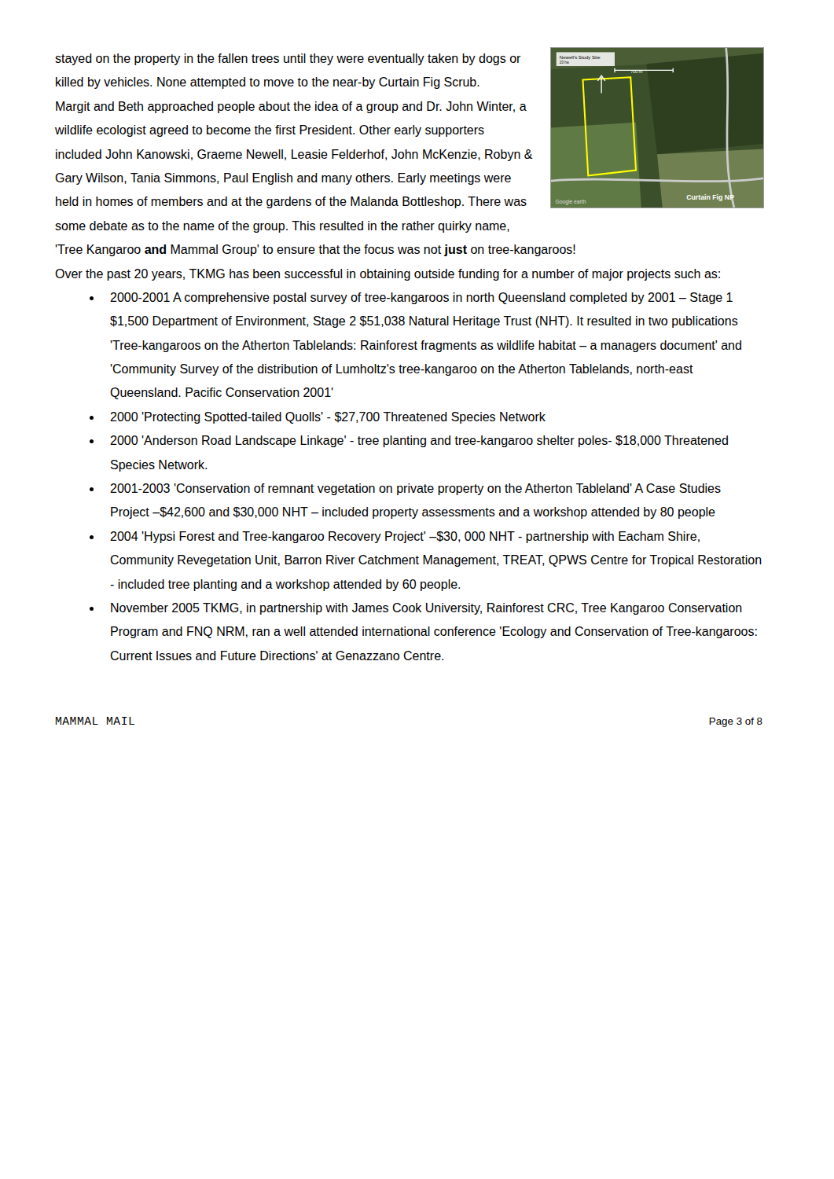stayed on the property in the fallen trees until they were eventually taken by dogs or killed by vehicles. None attempted to move to the near-by Curtain Fig Scrub.
Margit and Beth approached people about the idea of a group and Dr. John Winter, a wildlife ecologist agreed to become the first President. Other early supporters included John Kanowski, Graeme Newell, Leasie Felderhof, John McKenzie, Robyn & Gary Wilson, Tania Simmons, Paul English and many others. Early meetings were held in homes of members and at the gardens of the Malanda Bottleshop. There was some debate as to the name of the group. This resulted in the rather quirky name, 'Tree Kangaroo and Mammal Group' to ensure that the focus was not just on tree-kangaroos!
Over the past 20 years, TKMG has been successful in obtaining outside funding for a number of major projects such as:
2000-2001 A comprehensive postal survey of tree-kangaroos in north Queensland completed by 2001 – Stage 1 $1,500 Department of Environment, Stage 2 $51,038 Natural Heritage Trust (NHT). It resulted in two publications 'Tree-kangaroos on the Atherton Tablelands: Rainforest fragments as wildlife habitat – a managers document' and 'Community Survey of the distribution of Lumholtz's tree-kangaroo on the Atherton Tablelands, north-east Queensland. Pacific Conservation 2001'
2000 'Protecting Spotted-tailed Quolls' - $27,700 Threatened Species Network
2000 'Anderson Road Landscape Linkage' - tree planting and tree-kangaroo shelter poles- $18,000 Threatened Species Network.
2001-2003 'Conservation of remnant vegetation on private property on the Atherton Tableland' A Case Studies Project –$42,600 and $30,000 NHT – included property assessments and a workshop attended by 80 people
2004 'Hypsi Forest and Tree-kangaroo Recovery Project' –$30, 000 NHT - partnership with Eacham Shire, Community Revegetation Unit, Barron River Catchment Management, TREAT, QPWS Centre for Tropical Restoration - included tree planting and a workshop attended by 60 people.
November 2005 TKMG, in partnership with James Cook University, Rainforest CRC, Tree Kangaroo Conservation Program and FNQ NRM, ran a well attended international conference 'Ecology and Conservation of Tree-kangaroos: Current Issues and Future Directions' at Genazzano Centre.
MAMMAL MAIL Page 3 of 8